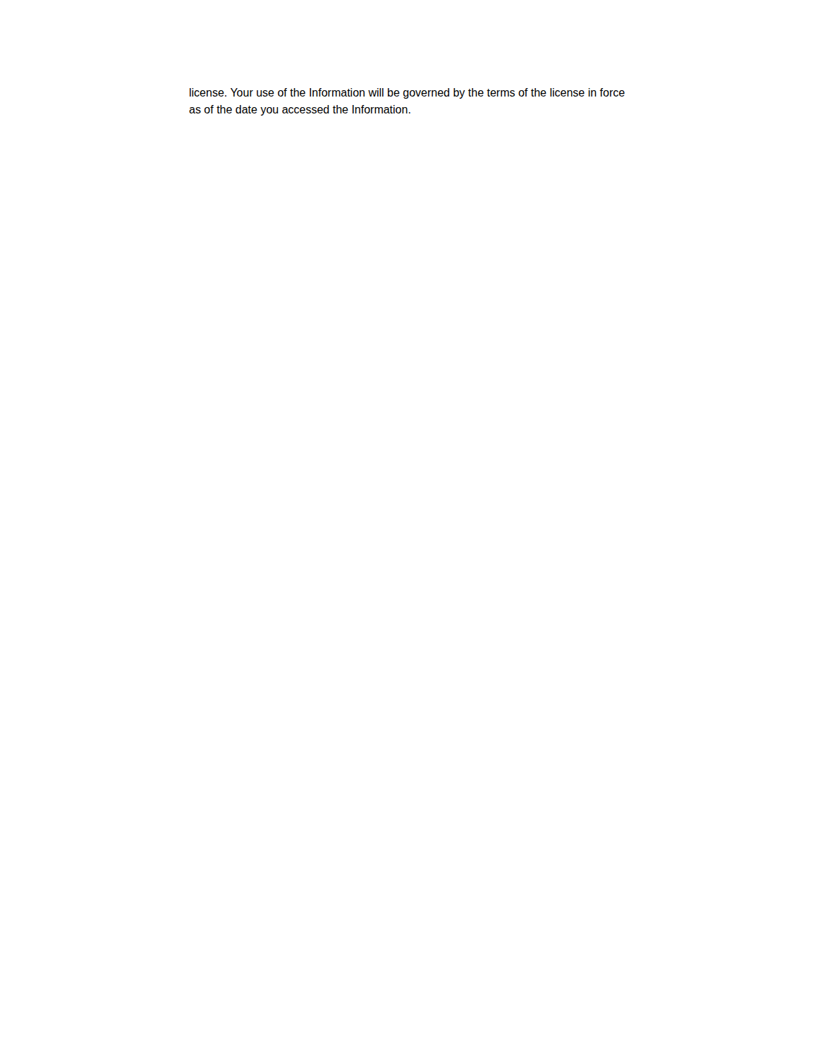license. Your use of the Information will be governed by the terms of the license in force as of the date you accessed the Information.